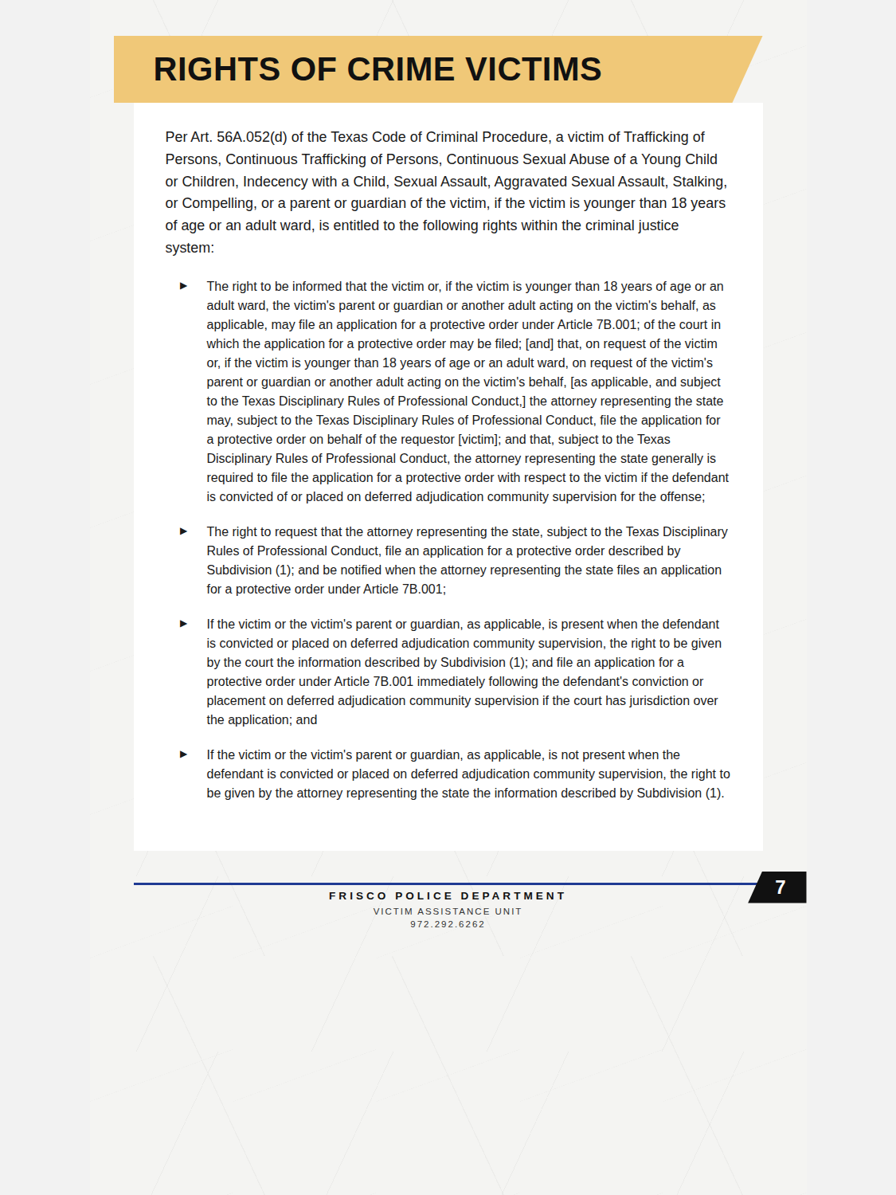RIGHTS OF CRIME VICTIMS
Per Art. 56A.052(d) of the Texas Code of Criminal Procedure, a victim of Trafficking of Persons, Continuous Trafficking of Persons, Continuous Sexual Abuse of a Young Child or Children, Indecency with a Child, Sexual Assault, Aggravated Sexual Assault, Stalking, or Compelling, or a parent or guardian of the victim, if the victim is younger than 18 years of age or an adult ward, is entitled to the following rights within the criminal justice system:
The right to be informed that the victim or, if the victim is younger than 18 years of age or an adult ward, the victim's parent or guardian or another adult acting on the victim's behalf, as applicable, may file an application for a protective order under Article 7B.001; of the court in which the application for a protective order may be filed; [and] that, on request of the victim or, if the victim is younger than 18 years of age or an adult ward, on request of the victim's parent or guardian or another adult acting on the victim's behalf, [as applicable, and subject to the Texas Disciplinary Rules of Professional Conduct,] the attorney representing the state may, subject to the Texas Disciplinary Rules of Professional Conduct, file the application for a protective order on behalf of the requestor [victim]; and that, subject to the Texas Disciplinary Rules of Professional Conduct, the attorney representing the state generally is required to file the application for a protective order with respect to the victim if the defendant is convicted of or placed on deferred adjudication community supervision for the offense;
The right to request that the attorney representing the state, subject to the Texas Disciplinary Rules of Professional Conduct, file an application for a protective order described by Subdivision (1); and be notified when the attorney representing the state files an application for a protective order under Article 7B.001;
If the victim or the victim's parent or guardian, as applicable, is present when the defendant is convicted or placed on deferred adjudication community supervision, the right to be given by the court the information described by Subdivision (1); and file an application for a protective order under Article 7B.001 immediately following the defendant's conviction or placement on deferred adjudication community supervision if the court has jurisdiction over the application; and
If the victim or the victim's parent or guardian, as applicable, is not present when the defendant is convicted or placed on deferred adjudication community supervision, the right to be given by the attorney representing the state the information described by Subdivision (1).
FRISCO POLICE DEPARTMENT
VICTIM ASSISTANCE UNIT
972.292.6262
7